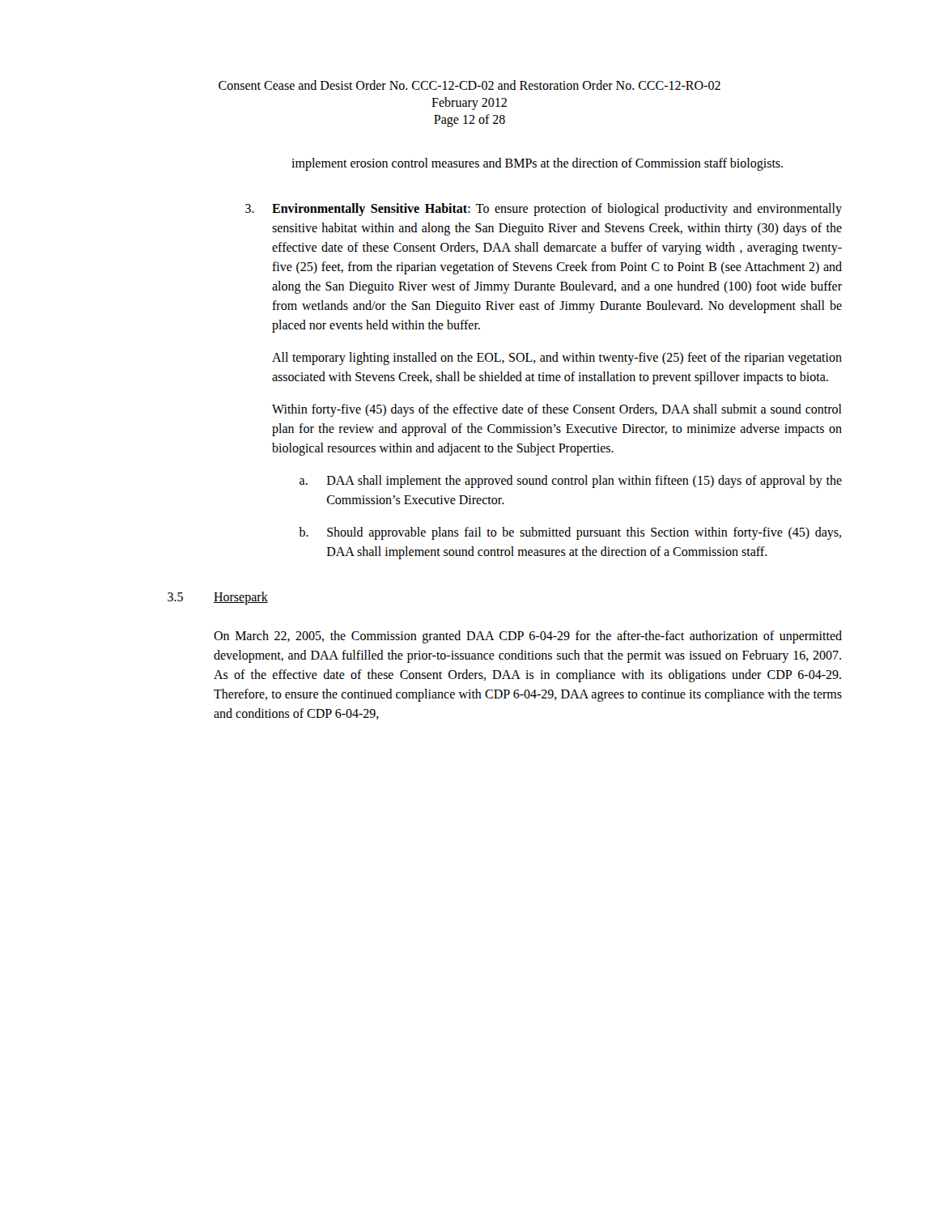Consent Cease and Desist Order No. CCC-12-CD-02 and Restoration Order No. CCC-12-RO-02
February 2012
Page 12 of 28
implement erosion control measures and BMPs at the direction of Commission staff biologists.
3.
Environmentally Sensitive Habitat: To ensure protection of biological productivity and environmentally sensitive habitat within and along the San Dieguito River and Stevens Creek, within thirty (30) days of the effective date of these Consent Orders, DAA shall demarcate a buffer of varying width , averaging twenty-five (25) feet, from the riparian vegetation of Stevens Creek from Point C to Point B (see Attachment 2) and along the San Dieguito River west of Jimmy Durante Boulevard, and a one hundred (100) foot wide buffer from wetlands and/or the San Dieguito River east of Jimmy Durante Boulevard. No development shall be placed nor events held within the buffer.
All temporary lighting installed on the EOL, SOL, and within twenty-five (25) feet of the riparian vegetation associated with Stevens Creek, shall be shielded at time of installation to prevent spillover impacts to biota.
Within forty-five (45) days of the effective date of these Consent Orders, DAA shall submit a sound control plan for the review and approval of the Commission’s Executive Director, to minimize adverse impacts on biological resources within and adjacent to the Subject Properties.
a.
DAA shall implement the approved sound control plan within fifteen (15) days of approval by the Commission’s Executive Director.
b.
Should approvable plans fail to be submitted pursuant this Section within forty-five (45) days, DAA shall implement sound control measures at the direction of a Commission staff.
3.5 Horsepark
On March 22, 2005, the Commission granted DAA CDP 6-04-29 for the after-the-fact authorization of unpermitted development, and DAA fulfilled the prior-to-issuance conditions such that the permit was issued on February 16, 2007. As of the effective date of these Consent Orders, DAA is in compliance with its obligations under CDP 6-04-29. Therefore, to ensure the continued compliance with CDP 6-04-29, DAA agrees to continue its compliance with the terms and conditions of CDP 6-04-29,